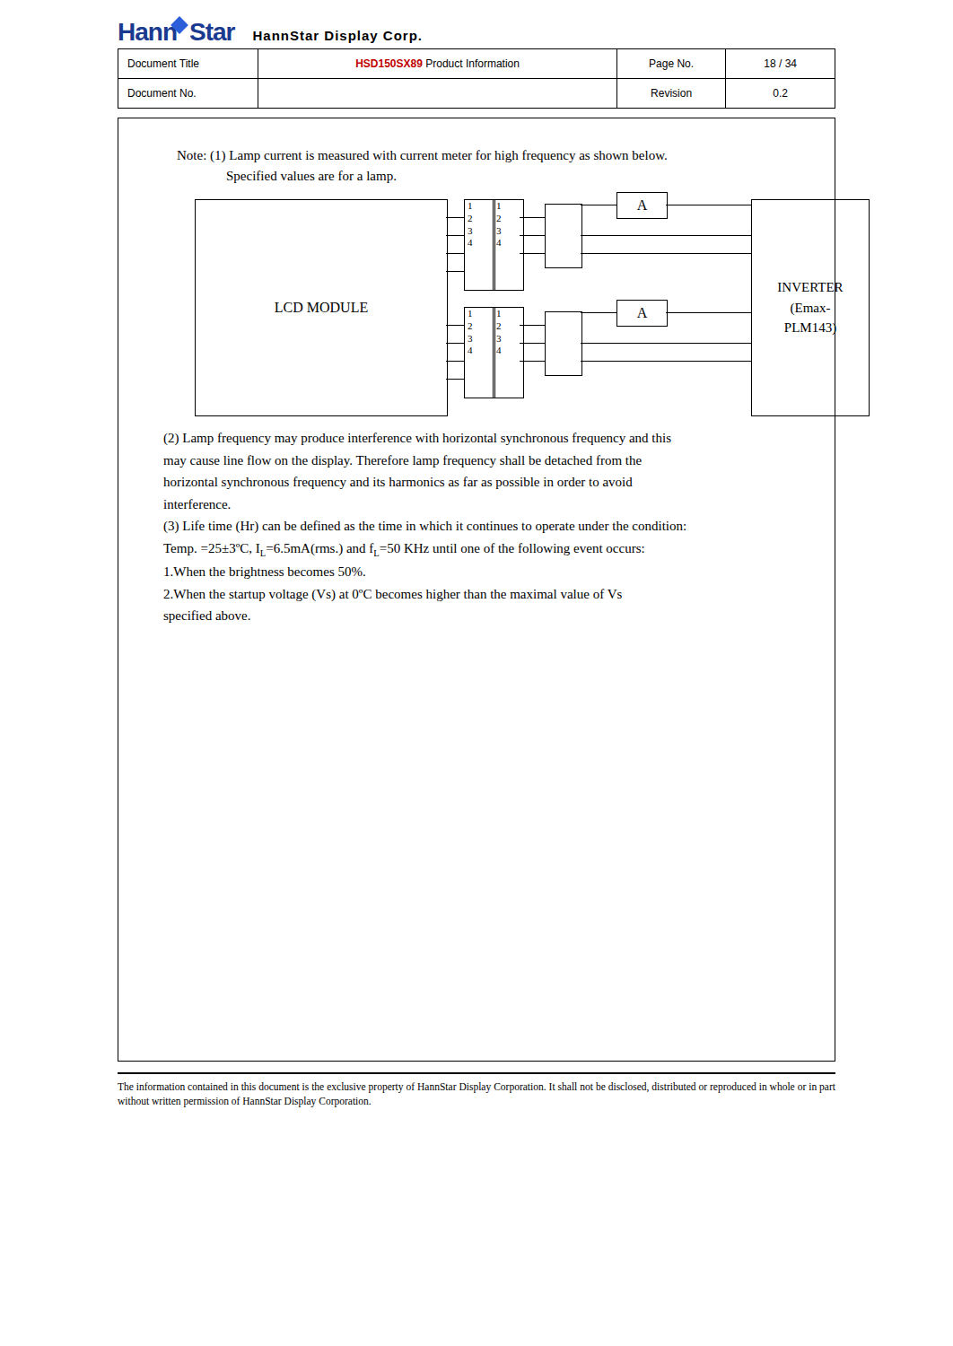Hann Star
HannStar Display Corp.
| Document Title | HSD150SX89 Product Information | Page No. | 18 / 34 |
| Document No. | | Revision | 0.2 |
Note: (1) Lamp current is measured with current meter for high frequency as shown below.
Specified values are for a lamp.
LCD MODULE
1
2
3
4
1
2
3
4
1
2
3
4
1
2
3
4
A
A
INVERTER
(Emax-
PLM143)
(2) Lamp frequency may produce interference with horizontal synchronous frequency and this
may cause line flow on the display. Therefore lamp frequency shall be detached from the
horizontal synchronous frequency and its harmonics as far as possible in order to avoid
interference.
(3) Life time (Hr) can be defined as the time in which it continues to operate under the condition:
Temp. =25±3ºC, IL=6.5mA(rms.) and fL=50 KHz until one of the following event occurs:
1.When the brightness becomes 50%.
2.When the startup voltage (Vs) at 0ºC becomes higher than the maximal value of Vs
specified above.
The information contained in this document is the exclusive property of HannStar Display Corporation. It shall not be disclosed, distributed or reproduced in whole or in part without written permission of HannStar Display Corporation.